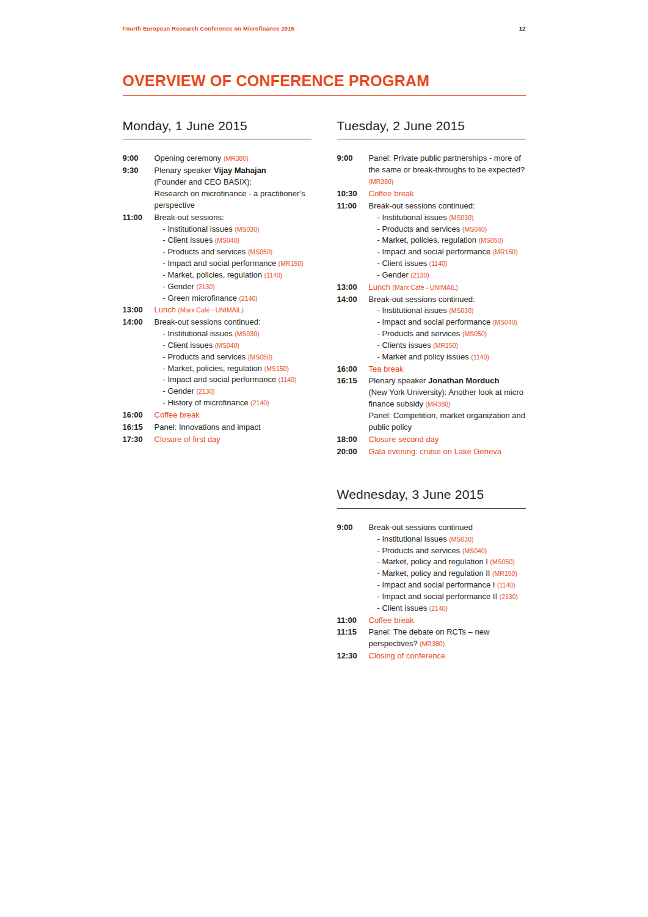Fourth European Research Conference on Microfinance 2015 12
Overview of conference program
Monday, 1 June 2015
9:00
Opening ceremony (MR380)
9:30
Plenary speaker Vijay Mahajan
(Founder and CEO BASIX):
Research on microfinance - a practitioner’s perspective
11:00
Break-out sessions:
- Institutional issues (MS030)
- Client issues (MS040)
- Products and services (MS050)
- Impact and social performance (MR150)
- Market, policies, regulation (1140)
- Gender (2130)
- Green microfinance (2140)
13:00
Lunch (Marx Café - UNIMAIL)
14:00
Break-out sessions continued:
- Institutional issues (MS030)
- Client issues (MS040)
- Products and services (MS050)
- Market, policies, regulation (MS150)
- Impact and social performance (1140)
- Gender (2130)
- History of microfinance (2140)
16:00
Coffee break
16:15
Panel: Innovations and impact
17:30
Closure of first day
Tuesday, 2 June 2015
9:00
Panel: Private public partnerships - more of the same or break-throughs to be expected? (MR380)
10:30
Coffee break
11:00
Break-out sessions continued:
- Institutional issues (MS030)
- Products and services (MS040)
- Market, policies, regulation (MS050)
- Impact and social performance (MR150)
- Client issues (1140)
- Gender (2130)
13:00
Lunch (Marx Café - UNIMAIL)
14:00
Break-out sessions continued:
- Institutional issues (MS030)
- Impact and social performance (MS040)
- Products and services (MS050)
- Clients issues (MR150)
- Market and policy issues (1140)
16:00
Tea break
16:15
Plenary speaker Jonathan Morduch
(New York University): Another look at micro finance subsidy (MR380)
Panel: Competition, market organization and public policy
18:00
Closure second day
20:00
Gala evening: cruise on Lake Geneva
Wednesday, 3 June 2015
9:00
Break-out sessions continued
- Institutional issues (MS030)
- Products and services (MS040)
- Market, policy and regulation I (MS050)
- Market, policy and regulation II (MR150)
- Impact and social performance I (1140)
- Impact and social performance II (2130)
- Client issues (2140)
11:00
Coffee break
11:15
Panel: The debate on RCTs – new perspectives? (MR380)
12:30
Closing of conference